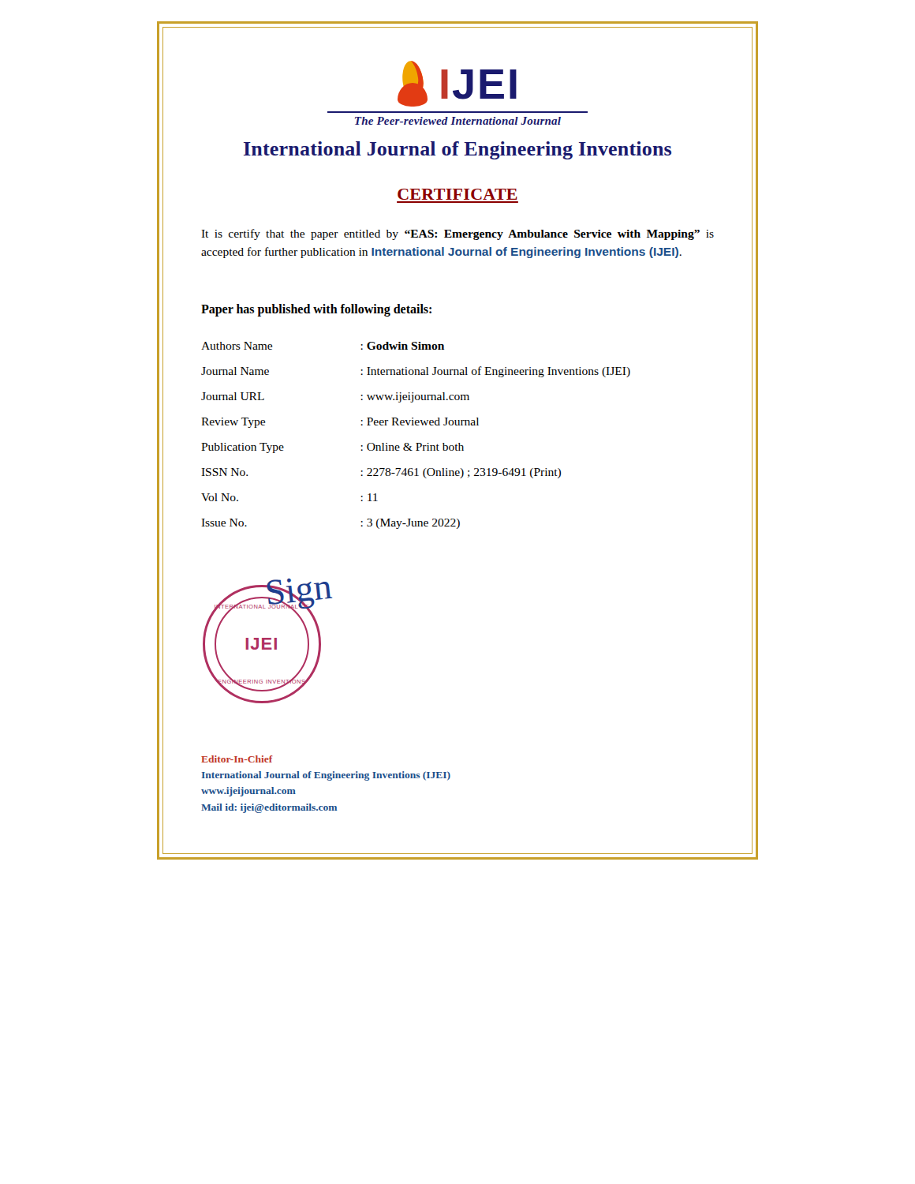IJEI
The Peer-reviewed International Journal
International Journal of Engineering Inventions
CERTIFICATE
It is certify that the paper entitled by “EAS: Emergency Ambulance Service with Mapping” is accepted for further publication in International Journal of Engineering Inventions (IJEI).
Paper has published with following details:
| Authors Name | : Godwin Simon |
| Journal Name | : International Journal of Engineering Inventions (IJEI) |
| Journal URL | : www.ijeijournal.com |
| Review Type | : Peer Reviewed Journal |
| Publication Type | : Online & Print both |
| ISSN No. | : 2278-7461 (Online) ; 2319-6491 (Print) |
| Vol No. | : 11 |
| Issue No. | : 3 (May-June 2022) |
INTERNATIONAL JOURNAL OF
IJEI
ENGINEERING INVENTIONS
Sign
Editor-In-Chief
International Journal of Engineering Inventions (IJEI)
www.ijeijournal.com
Mail id: ijei@editormails.com